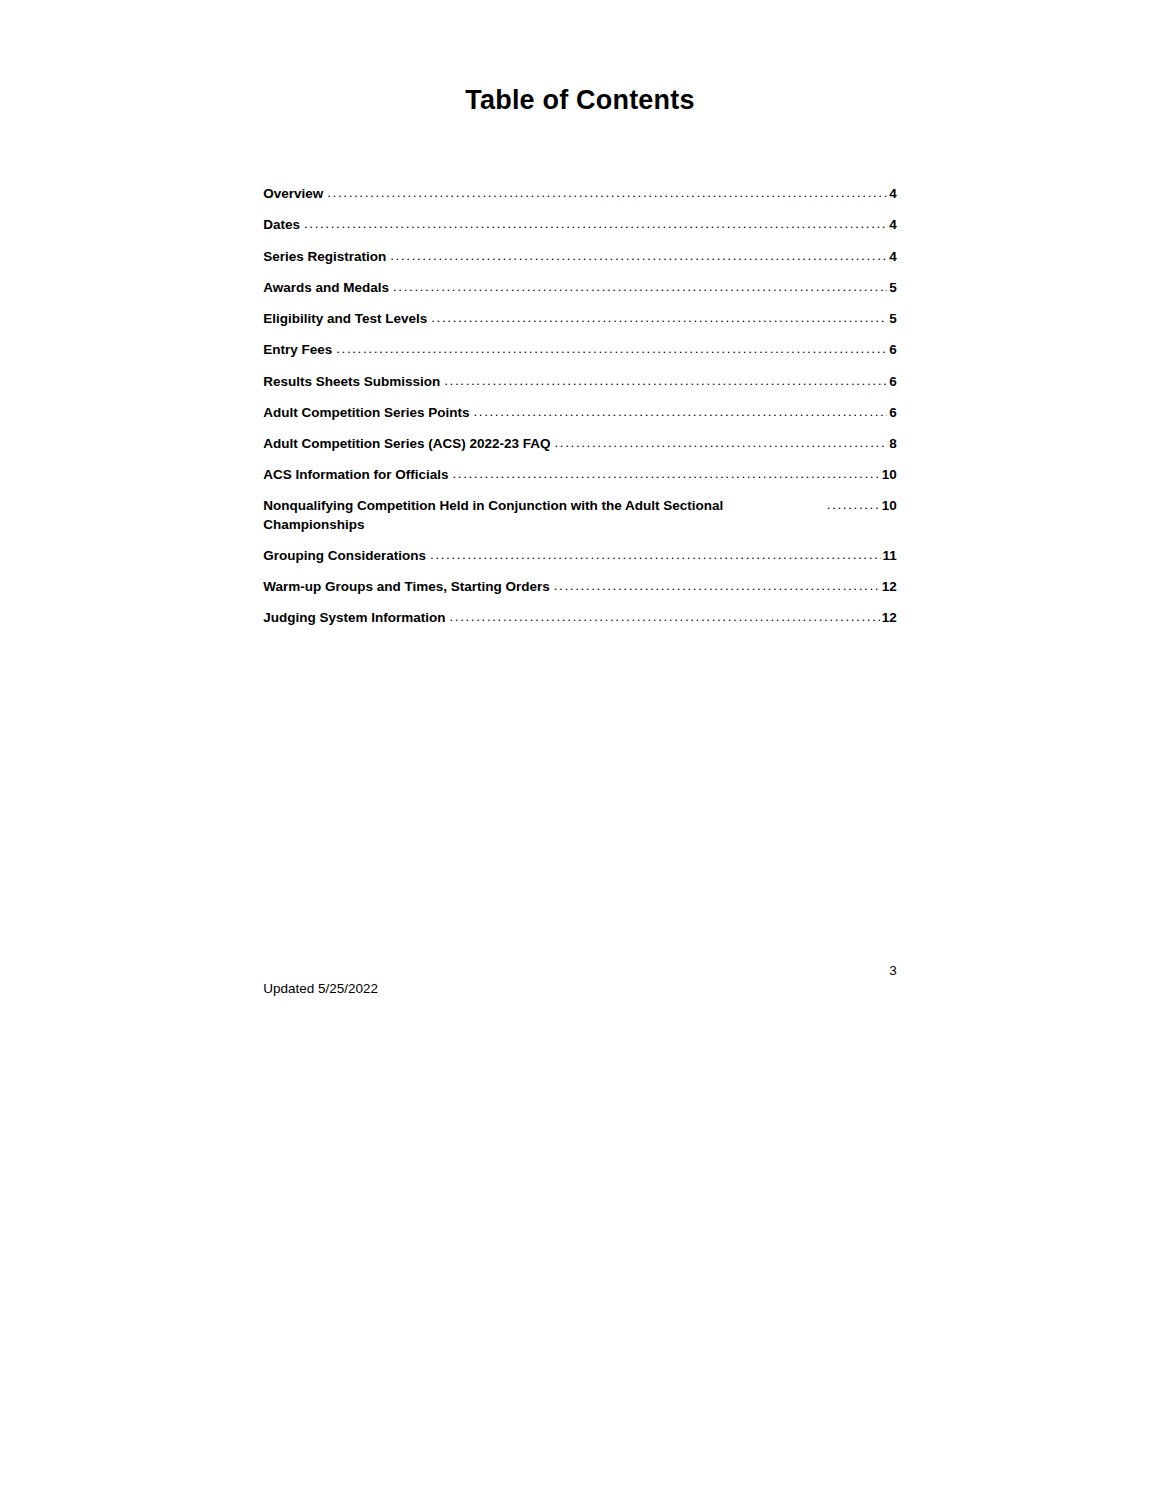Table of Contents
Overview ........................................................................................................................... 4
Dates ............................................................................................................................... 4
Series Registration ............................................................................................................. 4
Awards and Medals ........................................................................................................... 5
Eligibility and Test Levels ..................................................................................................... 5
Entry Fees ....................................................................................................................... 6
Results Sheets Submission ................................................................................................... 6
Adult Competition Series Points ............................................................................................. 6
Adult Competition Series (ACS) 2022-23 FAQ ................................................................................. 8
ACS Information for Officials ............................................................................................. 10
Nonqualifying Competition Held in Conjunction with the Adult Sectional Championships .......... 10
Grouping Considerations ..................................................................................................... 11
Warm-up Groups and Times, Starting Orders ................................................................................. 12
Judging System Information ............................................................................................. 12
3
Updated 5/25/2022